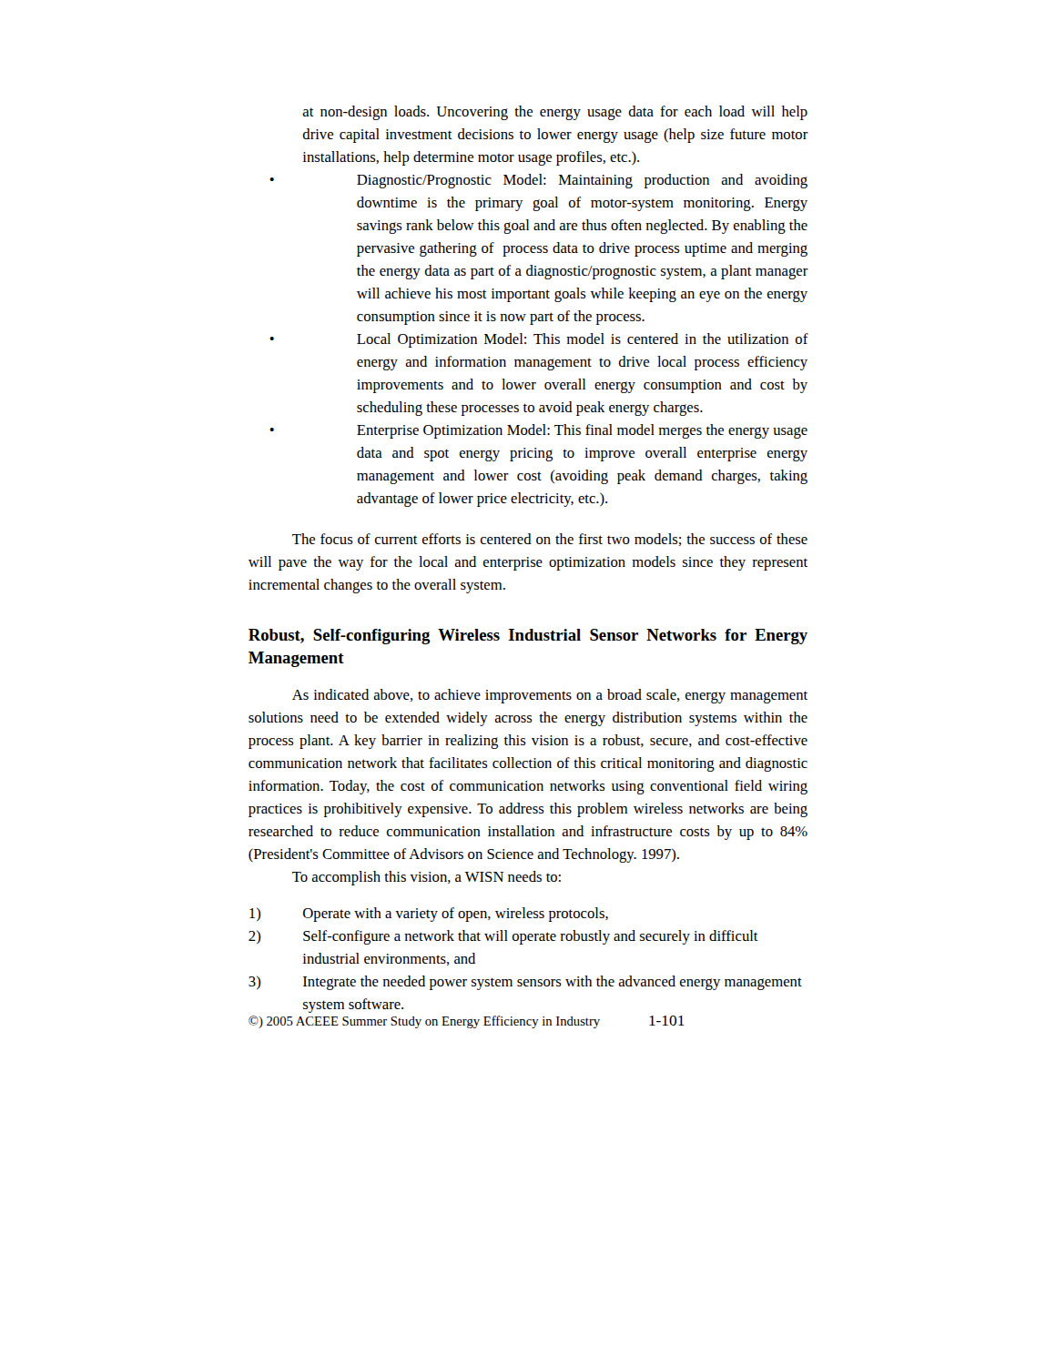at non-design loads. Uncovering the energy usage data for each load will help drive capital investment decisions to lower energy usage (help size future motor installations, help determine motor usage profiles, etc.).
Diagnostic/Prognostic Model: Maintaining production and avoiding downtime is the primary goal of motor-system monitoring. Energy savings rank below this goal and are thus often neglected. By enabling the pervasive gathering of process data to drive process uptime and merging the energy data as part of a diagnostic/prognostic system, a plant manager will achieve his most important goals while keeping an eye on the energy consumption since it is now part of the process.
Local Optimization Model: This model is centered in the utilization of energy and information management to drive local process efficiency improvements and to lower overall energy consumption and cost by scheduling these processes to avoid peak energy charges.
Enterprise Optimization Model: This final model merges the energy usage data and spot energy pricing to improve overall enterprise energy management and lower cost (avoiding peak demand charges, taking advantage of lower price electricity, etc.).
The focus of current efforts is centered on the first two models; the success of these will pave the way for the local and enterprise optimization models since they represent incremental changes to the overall system.
Robust, Self-configuring Wireless Industrial Sensor Networks for Energy Management
As indicated above, to achieve improvements on a broad scale, energy management solutions need to be extended widely across the energy distribution systems within the process plant. A key barrier in realizing this vision is a robust, secure, and cost-effective communication network that facilitates collection of this critical monitoring and diagnostic information. Today, the cost of communication networks using conventional field wiring practices is prohibitively expensive. To address this problem wireless networks are being researched to reduce communication installation and infrastructure costs by up to 84% (President's Committee of Advisors on Science and Technology. 1997).
To accomplish this vision, a WISN needs to:
1) Operate with a variety of open, wireless protocols,
2) Self-configure a network that will operate robustly and securely in difficult industrial environments, and
3) Integrate the needed power system sensors with the advanced energy management system software.
©) 2005 ACEEE Summer Study on Energy Efficiency in Industry 1-101